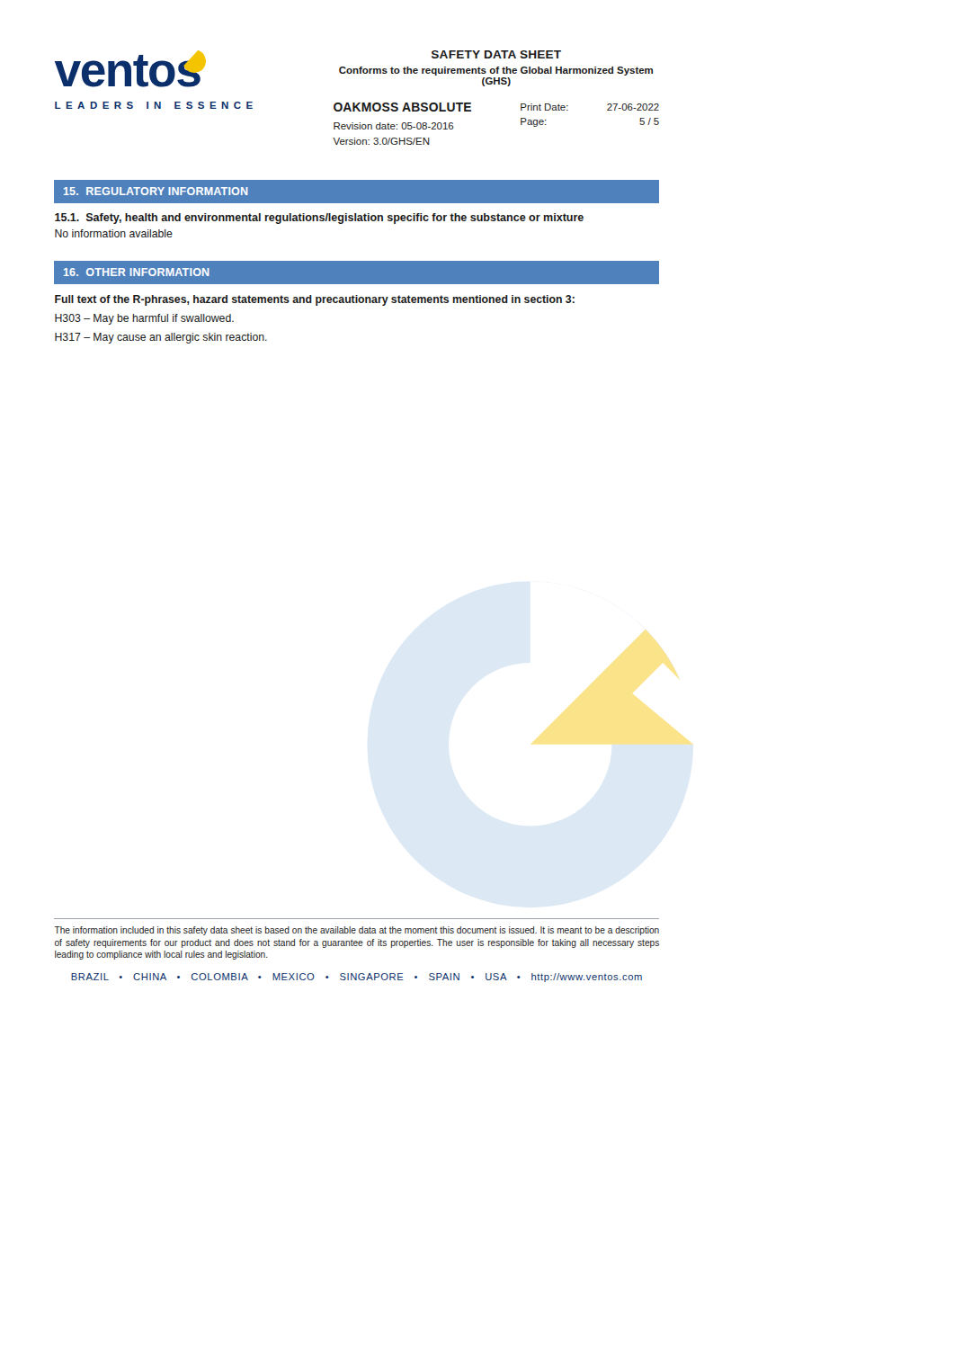ventos
LEADERS IN ESSENCE
SAFETY DATA SHEET
Conforms to the requirements of the Global Harmonized System (GHS)
OAKMOSS ABSOLUTE
Revision date: 05-08-2016
Version: 3.0/GHS/EN
Print Date: 27-06-2022
Page: 5 / 5
15. REGULATORY INFORMATION
15.1. Safety, health and environmental regulations/legislation specific for the substance or mixture
No information available
16. OTHER INFORMATION
Full text of the R-phrases, hazard statements and precautionary statements mentioned in section 3:
H303 – May be harmful if swallowed.
H317 – May cause an allergic skin reaction.
The information included in this safety data sheet is based on the available data at the moment this document is issued. It is meant to be a description of safety requirements for our product and does not stand for a guarantee of its properties. The user is responsible for taking all necessary steps leading to compliance with local rules and legislation.
BRAZIL • CHINA • COLOMBIA • MEXICO • SINGAPORE • SPAIN • USA • http://www.ventos.com